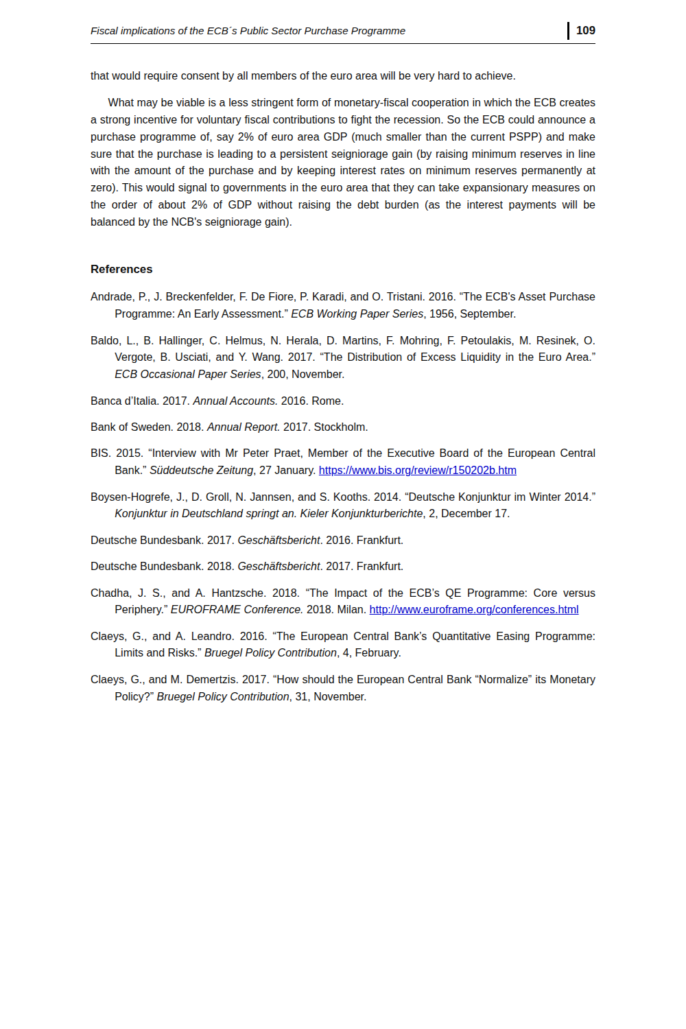Fiscal implications of the ECB´s Public Sector Purchase Programme 109
that would require consent by all members of the euro area will be very hard to achieve.
What may be viable is a less stringent form of monetary-fiscal cooperation in which the ECB creates a strong incentive for voluntary fiscal contributions to fight the recession. So the ECB could announce a purchase programme of, say 2% of euro area GDP (much smaller than the current PSPP) and make sure that the purchase is leading to a persistent seigniorage gain (by raising minimum reserves in line with the amount of the purchase and by keeping interest rates on minimum reserves permanently at zero). This would signal to governments in the euro area that they can take expansionary measures on the order of about 2% of GDP without raising the debt burden (as the interest payments will be balanced by the NCB's seigniorage gain).
References
Andrade, P., J. Breckenfelder, F. De Fiore, P. Karadi, and O. Tristani. 2016. “The ECB's Asset Purchase Programme: An Early Assessment.” ECB Working Paper Series, 1956, September.
Baldo, L., B. Hallinger, C. Helmus, N. Herala, D. Martins, F. Mohring, F. Petoulakis, M. Resinek, O. Vergote, B. Usciati, and Y. Wang. 2017. “The Distribution of Excess Liquidity in the Euro Area.” ECB Occasional Paper Series, 200, November.
Banca d’Italia. 2017. Annual Accounts. 2016. Rome.
Bank of Sweden. 2018. Annual Report. 2017. Stockholm.
BIS. 2015. “Interview with Mr Peter Praet, Member of the Executive Board of the European Central Bank.” Süddeutsche Zeitung, 27 January. https://www.bis.org/review/r150202b.htm
Boysen-Hogrefe, J., D. Groll, N. Jannsen, and S. Kooths. 2014. “Deutsche Konjunktur im Winter 2014.” Konjunktur in Deutschland springt an. Kieler Konjunkturberichte, 2, December 17.
Deutsche Bundesbank. 2017. Geschäftsbericht. 2016. Frankfurt.
Deutsche Bundesbank. 2018. Geschäftsbericht. 2017. Frankfurt.
Chadha, J. S., and A. Hantzsche. 2018. “The Impact of the ECB’s QE Programme: Core versus Periphery.” EUROFRAME Conference. 2018. Milan. http://www.euroframe.org/conferences.html
Claeys, G., and A. Leandro. 2016. “The European Central Bank’s Quantitative Easing Programme: Limits and Risks.” Bruegel Policy Contribution, 4, February.
Claeys, G., and M. Demertzis. 2017. “How should the European Central Bank “Normalize” its Monetary Policy?” Bruegel Policy Contribution, 31, November.